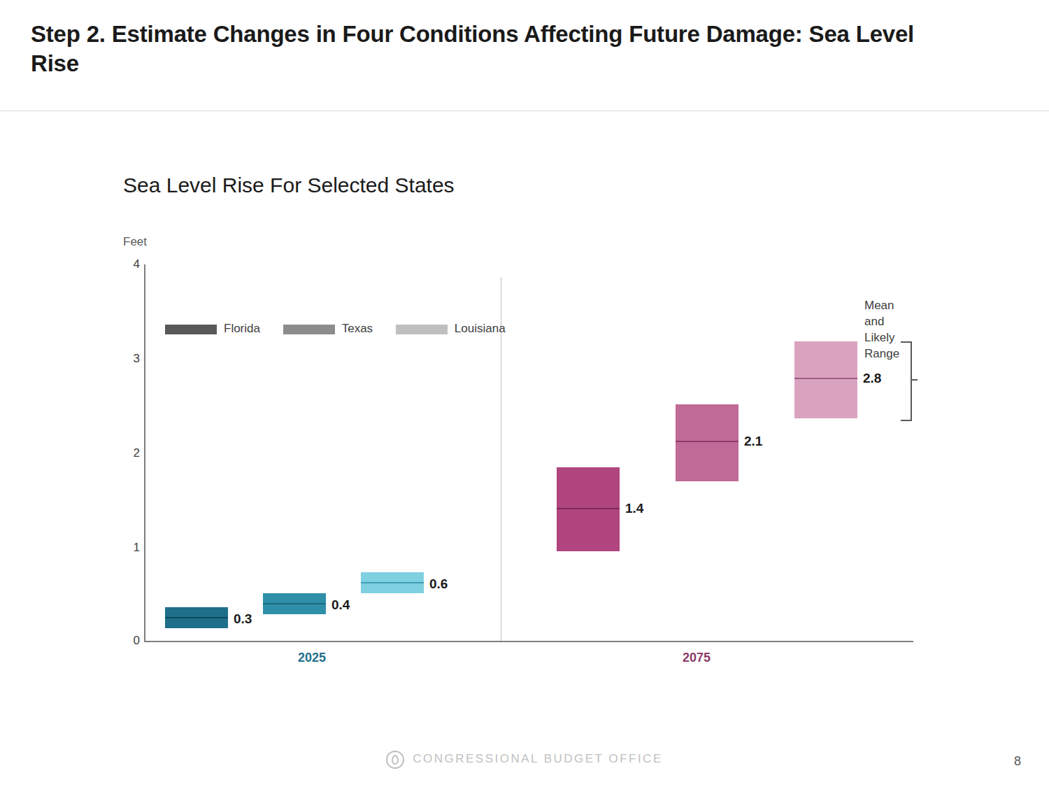Step 2. Estimate Changes in Four Conditions Affecting Future Damage: Sea Level Rise
Sea Level Rise For Selected States
Feet
4
3
2
1
0
Florida Texas Louisiana
0.3
0.4
0.6
1.4
2.1
2.8
Mean and
Likely Range
2025
2075
CONGRESSIONAL BUDGET OFFICE
8